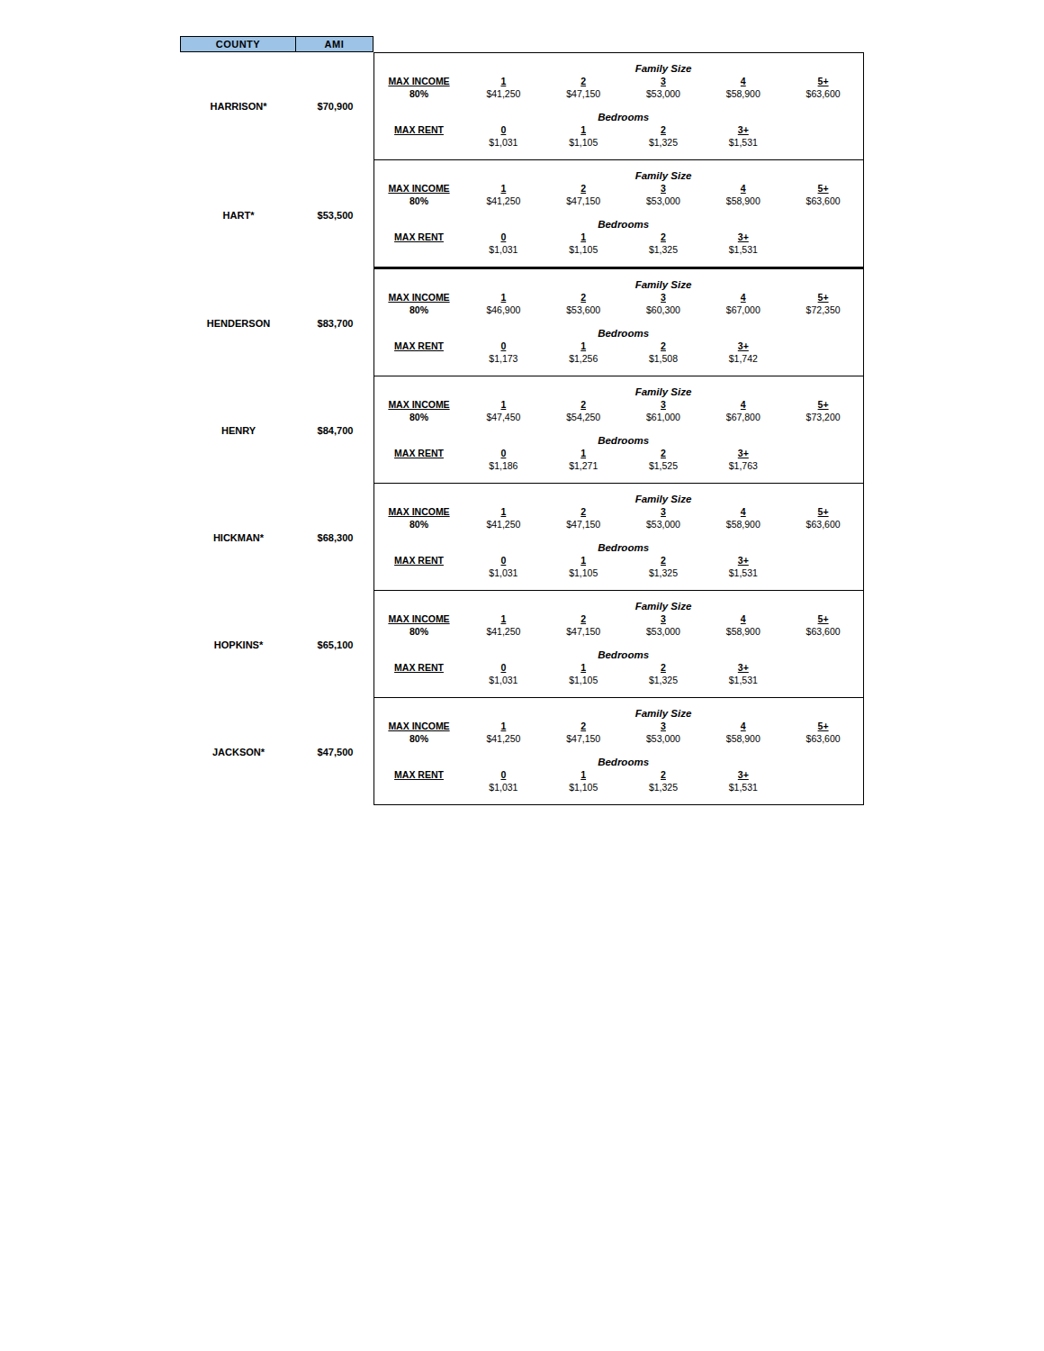| COUNTY | AMI |
HARRISON*
$70,900
| | Family Size |
| MAX INCOME | 1 | 2 | 3 | 4 | 5+ |
| 80% | $41,250 | $47,150 | $53,000 | $58,900 | $63,600 |
| | Bedrooms | |
| MAX RENT | 0 | 1 | 2 | 3+ | |
| | $1,031 | $1,105 | $1,325 | $1,531 | |
HART*
$53,500
| | Family Size |
| MAX INCOME | 1 | 2 | 3 | 4 | 5+ |
| 80% | $41,250 | $47,150 | $53,000 | $58,900 | $63,600 |
| | Bedrooms | |
| MAX RENT | 0 | 1 | 2 | 3+ | |
| | $1,031 | $1,105 | $1,325 | $1,531 | |
HENDERSON
$83,700
| | Family Size |
| MAX INCOME | 1 | 2 | 3 | 4 | 5+ |
| 80% | $46,900 | $53,600 | $60,300 | $67,000 | $72,350 |
| | Bedrooms | |
| MAX RENT | 0 | 1 | 2 | 3+ | |
| | $1,173 | $1,256 | $1,508 | $1,742 | |
HENRY
$84,700
| | Family Size |
| MAX INCOME | 1 | 2 | 3 | 4 | 5+ |
| 80% | $47,450 | $54,250 | $61,000 | $67,800 | $73,200 |
| | Bedrooms | |
| MAX RENT | 0 | 1 | 2 | 3+ | |
| | $1,186 | $1,271 | $1,525 | $1,763 | |
HICKMAN*
$68,300
| | Family Size |
| MAX INCOME | 1 | 2 | 3 | 4 | 5+ |
| 80% | $41,250 | $47,150 | $53,000 | $58,900 | $63,600 |
| | Bedrooms | |
| MAX RENT | 0 | 1 | 2 | 3+ | |
| | $1,031 | $1,105 | $1,325 | $1,531 | |
HOPKINS*
$65,100
| | Family Size |
| MAX INCOME | 1 | 2 | 3 | 4 | 5+ |
| 80% | $41,250 | $47,150 | $53,000 | $58,900 | $63,600 |
| | Bedrooms | |
| MAX RENT | 0 | 1 | 2 | 3+ | |
| | $1,031 | $1,105 | $1,325 | $1,531 | |
JACKSON*
$47,500
| | Family Size |
| MAX INCOME | 1 | 2 | 3 | 4 | 5+ |
| 80% | $41,250 | $47,150 | $53,000 | $58,900 | $63,600 |
| | Bedrooms | |
| MAX RENT | 0 | 1 | 2 | 3+ | |
| | $1,031 | $1,105 | $1,325 | $1,531 | |